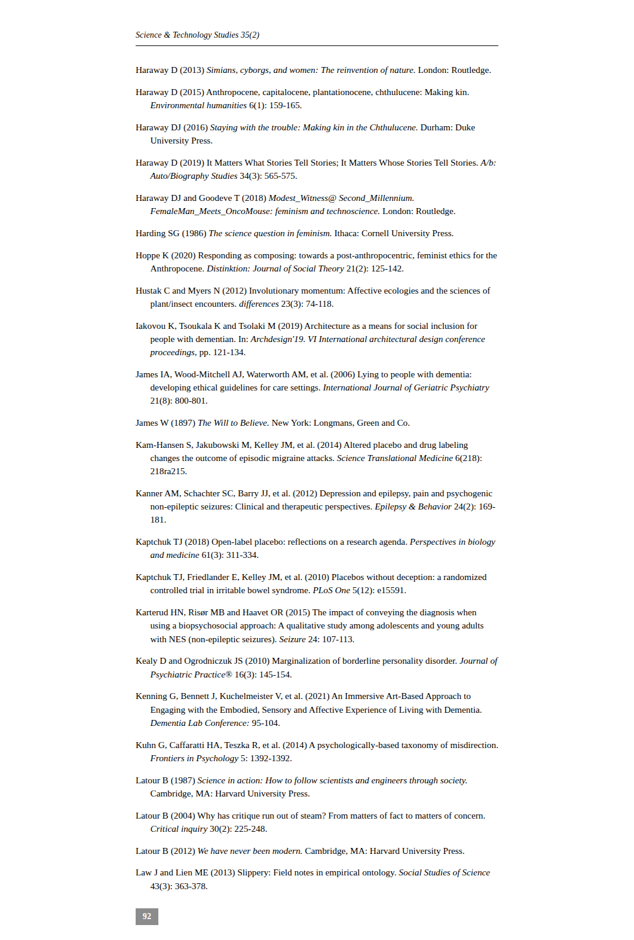Science & Technology Studies 35(2)
Haraway D (2013) Simians, cyborgs, and women: The reinvention of nature. London: Routledge.
Haraway D (2015) Anthropocene, capitalocene, plantationocene, chthulucene: Making kin. Environmental humanities 6(1): 159-165.
Haraway DJ (2016) Staying with the trouble: Making kin in the Chthulucene. Durham: Duke University Press.
Haraway D (2019) It Matters What Stories Tell Stories; It Matters Whose Stories Tell Stories. A/b: Auto/Biography Studies 34(3): 565-575.
Haraway DJ and Goodeve T (2018) Modest_Witness@ Second_Millennium. FemaleMan_Meets_OncoMouse: feminism and technoscience. London: Routledge.
Harding SG (1986) The science question in feminism. Ithaca: Cornell University Press.
Hoppe K (2020) Responding as composing: towards a post-anthropocentric, feminist ethics for the Anthropocene. Distinktion: Journal of Social Theory 21(2): 125-142.
Hustak C and Myers N (2012) Involutionary momentum: Affective ecologies and the sciences of plant/insect encounters. differences 23(3): 74-118.
Iakovou K, Tsoukala K and Tsolaki M (2019) Architecture as a means for social inclusion for people with dementian. In: Archdesign'19. VI International architectural design conference proceedings, pp. 121-134.
James IA, Wood-Mitchell AJ, Waterworth AM, et al. (2006) Lying to people with dementia: developing ethical guidelines for care settings. International Journal of Geriatric Psychiatry 21(8): 800-801.
James W (1897) The Will to Believe. New York: Longmans, Green and Co.
Kam-Hansen S, Jakubowski M, Kelley JM, et al. (2014) Altered placebo and drug labeling changes the outcome of episodic migraine attacks. Science Translational Medicine 6(218): 218ra215.
Kanner AM, Schachter SC, Barry JJ, et al. (2012) Depression and epilepsy, pain and psychogenic non-epileptic seizures: Clinical and therapeutic perspectives. Epilepsy & Behavior 24(2): 169-181.
Kaptchuk TJ (2018) Open-label placebo: reflections on a research agenda. Perspectives in biology and medicine 61(3): 311-334.
Kaptchuk TJ, Friedlander E, Kelley JM, et al. (2010) Placebos without deception: a randomized controlled trial in irritable bowel syndrome. PLoS One 5(12): e15591.
Karterud HN, Risør MB and Haavet OR (2015) The impact of conveying the diagnosis when using a biopsychosocial approach: A qualitative study among adolescents and young adults with NES (non-epileptic seizures). Seizure 24: 107-113.
Kealy D and Ogrodniczuk JS (2010) Marginalization of borderline personality disorder. Journal of Psychiatric Practice® 16(3): 145-154.
Kenning G, Bennett J, Kuchelmeister V, et al. (2021) An Immersive Art-Based Approach to Engaging with the Embodied, Sensory and Affective Experience of Living with Dementia. Dementia Lab Conference: 95-104.
Kuhn G, Caffaratti HA, Teszka R, et al. (2014) A psychologically-based taxonomy of misdirection. Frontiers in Psychology 5: 1392-1392.
Latour B (1987) Science in action: How to follow scientists and engineers through society. Cambridge, MA: Harvard University Press.
Latour B (2004) Why has critique run out of steam? From matters of fact to matters of concern. Critical inquiry 30(2): 225-248.
Latour B (2012) We have never been modern. Cambridge, MA: Harvard University Press.
Law J and Lien ME (2013) Slippery: Field notes in empirical ontology. Social Studies of Science 43(3): 363-378.
92